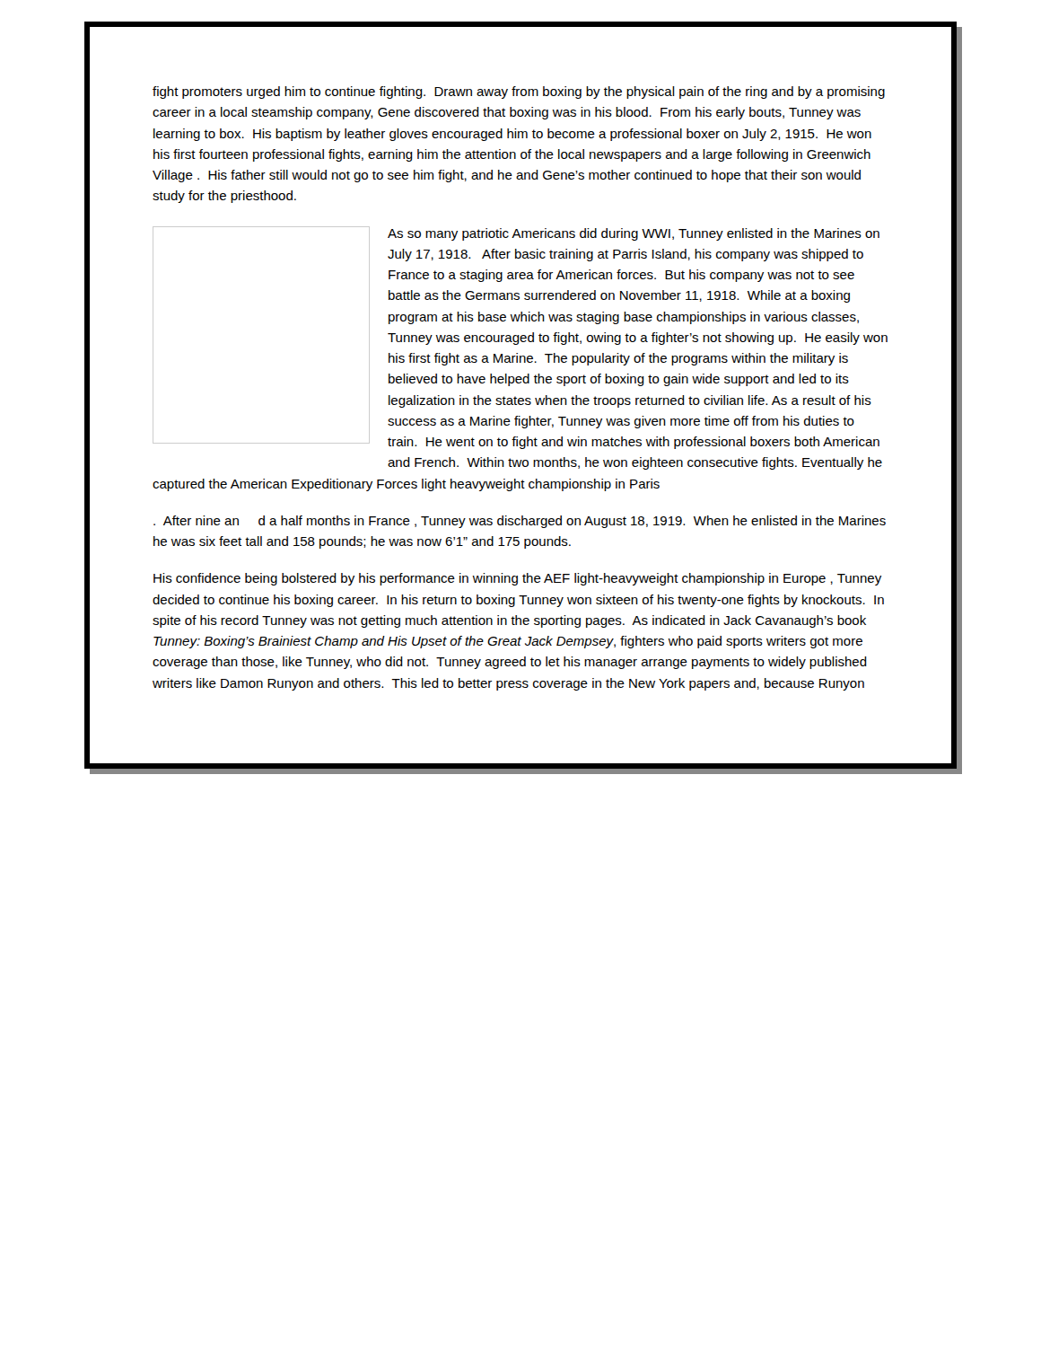fight promoters urged him to continue fighting. Drawn away from boxing by the physical pain of the ring and by a promising career in a local steamship company, Gene discovered that boxing was in his blood. From his early bouts, Tunney was learning to box. His baptism by leather gloves encouraged him to become a professional boxer on July 2, 1915. He won his first fourteen professional fights, earning him the attention of the local newspapers and a large following in Greenwich Village . His father still would not go to see him fight, and he and Gene’s mother continued to hope that their son would study for the priesthood.
As so many patriotic Americans did during WWI, Tunney enlisted in the Marines on July 17, 1918. After basic training at Parris Island, his company was shipped to France to a staging area for American forces. But his company was not to see battle as the Germans surrendered on November 11, 1918. While at a boxing program at his base which was staging base championships in various classes, Tunney was encouraged to fight, owing to a fighter’s not showing up. He easily won his first fight as a Marine. The popularity of the programs within the military is believed to have helped the sport of boxing to gain wide support and led to its legalization in the states when the troops returned to civilian life. As a result of his success as a Marine fighter, Tunney was given more time off from his duties to train. He went on to fight and win matches with professional boxers both American and French. Within two months, he won eighteen consecutive fights. Eventually he captured the American Expeditionary Forces light heavyweight championship in Paris
. After nine an d a half months in France , Tunney was discharged on August 18, 1919. When he enlisted in the Marines he was six feet tall and 158 pounds; he was now 6’1” and 175 pounds.
His confidence being bolstered by his performance in winning the AEF light-heavyweight championship in Europe , Tunney decided to continue his boxing career. In his return to boxing Tunney won sixteen of his twenty-one fights by knockouts. In spite of his record Tunney was not getting much attention in the sporting pages. As indicated in Jack Cavanaugh’s book Tunney: Boxing’s Brainiest Champ and His Upset of the Great Jack Dempsey, fighters who paid sports writers got more coverage than those, like Tunney, who did not. Tunney agreed to let his manager arrange payments to widely published writers like Damon Runyon and others. This led to better press coverage in the New York papers and, because Runyon